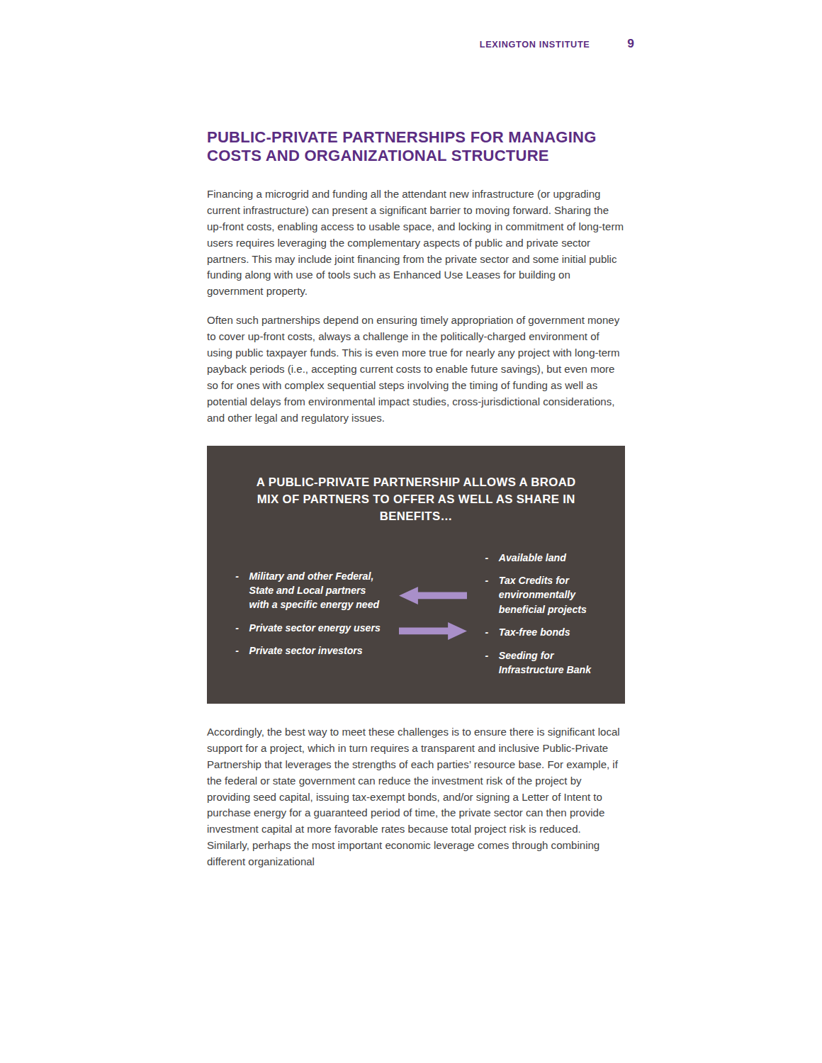Lexington Institute 9
Public-Private Partnerships for Managing
Costs and Organizational Structure
Financing a microgrid and funding all the attendant new infrastructure (or upgrading current infrastructure) can present a significant barrier to moving forward. Sharing the up-front costs, enabling access to usable space, and locking in commitment of long-term users requires leveraging the complementary aspects of public and private sector partners. This may include joint financing from the private sector and some initial public funding along with use of tools such as Enhanced Use Leases for building on government property.
Often such partnerships depend on ensuring timely appropriation of government money to cover up-front costs, always a challenge in the politically-charged environment of using public taxpayer funds. This is even more true for nearly any project with long-term payback periods (i.e., accepting current costs to enable future savings), but even more so for ones with complex sequential steps involving the timing of funding as well as potential delays from environmental impact studies, cross-jurisdictional considerations, and other legal and regulatory issues.
A Public-Private Partnership allows a broad mix of partners to offer as well as share in benefits…
Military and other Federal, State and Local partners with a specific energy need
Private sector energy users
Private sector investors
Available land
Tax Credits for environmentally beneficial projects
Tax-free bonds
Seeding for Infrastructure Bank
Accordingly, the best way to meet these challenges is to ensure there is significant local support for a project, which in turn requires a transparent and inclusive Public-Private Partnership that leverages the strengths of each parties’ resource base. For example, if the federal or state government can reduce the investment risk of the project by providing seed capital, issuing tax-exempt bonds, and/or signing a Letter of Intent to purchase energy for a guaranteed period of time, the private sector can then provide investment capital at more favorable rates because total project risk is reduced. Similarly, perhaps the most important economic leverage comes through combining different organizational